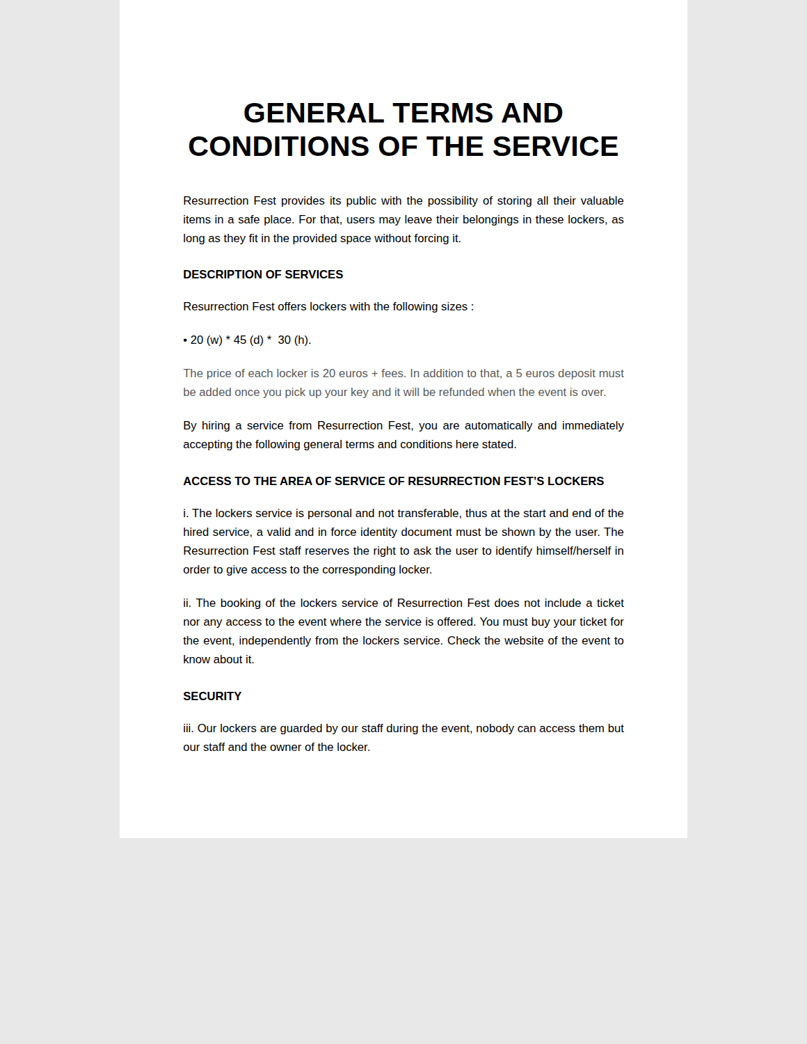GENERAL TERMS AND CONDITIONS OF THE SERVICE
Resurrection Fest provides its public with the possibility of storing all their valuable items in a safe place. For that, users may leave their belongings in these lockers, as long as they fit in the provided space without forcing it.
DESCRIPTION OF SERVICES
Resurrection Fest offers lockers with the following sizes :
• 20 (w) * 45 (d) * 30 (h).
The price of each locker is 20 euros + fees. In addition to that, a 5 euros deposit must be added once you pick up your key and it will be refunded when the event is over.
By hiring a service from Resurrection Fest, you are automatically and immediately accepting the following general terms and conditions here stated.
ACCESS TO THE AREA OF SERVICE OF RESURRECTION FEST’S LOCKERS
i. The lockers service is personal and not transferable, thus at the start and end of the hired service, a valid and in force identity document must be shown by the user. The Resurrection Fest staff reserves the right to ask the user to identify himself/herself in order to give access to the corresponding locker.
ii. The booking of the lockers service of Resurrection Fest does not include a ticket nor any access to the event where the service is offered. You must buy your ticket for the event, independently from the lockers service. Check the website of the event to know about it.
SECURITY
iii. Our lockers are guarded by our staff during the event, nobody can access them but our staff and the owner of the locker.